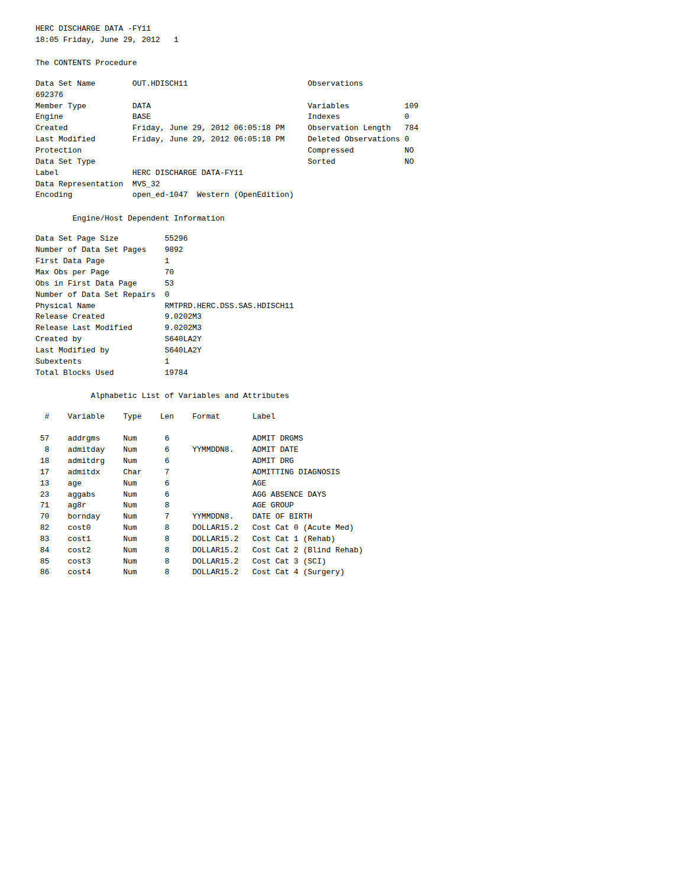HERC DISCHARGE DATA -FY11
18:05 Friday, June 29, 2012   1
The CONTENTS Procedure
Data Set Name        OUT.HDISCH11                          Observations
692376
Member Type          DATA                                  Variables            109
Engine               BASE                                  Indexes              0
Created              Friday, June 29, 2012 06:05:18 PM     Observation Length   784
Last Modified        Friday, June 29, 2012 06:05:18 PM     Deleted Observations 0
Protection                                                 Compressed           NO
Data Set Type                                              Sorted               NO
Label                HERC DISCHARGE DATA-FY11
Data Representation  MVS_32
Encoding             open_ed-1047  Western (OpenEdition)
        Engine/Host Dependent Information
Data Set Page Size          55296
Number of Data Set Pages    9892
First Data Page             1
Max Obs per Page            70
Obs in First Data Page      53
Number of Data Set Repairs  0
Physical Name               RMTPRD.HERC.DSS.SAS.HDISCH11
Release Created             9.0202M3
Release Last Modified       9.0202M3
Created by                  S640LA2Y
Last Modified by            S640LA2Y
Subextents                  1
Total Blocks Used           19784
            Alphabetic List of Variables and Attributes
  #    Variable    Type    Len    Format       Label

 57    addrgms     Num      6                  ADMIT DRGMS
  8    admitday    Num      6     YYMMDDN8.    ADMIT DATE
 18    admitdrg    Num      6                  ADMIT DRG
 17    admitdx     Char     7                  ADMITTING DIAGNOSIS
 13    age         Num      6                  AGE
 23    aggabs      Num      6                  AGG ABSENCE DAYS
 71    ag8r        Num      8                  AGE GROUP
 70    bornday     Num      7     YYMMDDN8.    DATE OF BIRTH
 82    cost0       Num      8     DOLLAR15.2   Cost Cat 0 (Acute Med)
 83    cost1       Num      8     DOLLAR15.2   Cost Cat 1 (Rehab)
 84    cost2       Num      8     DOLLAR15.2   Cost Cat 2 (Blind Rehab)
 85    cost3       Num      8     DOLLAR15.2   Cost Cat 3 (SCI)
 86    cost4       Num      8     DOLLAR15.2   Cost Cat 4 (Surgery)